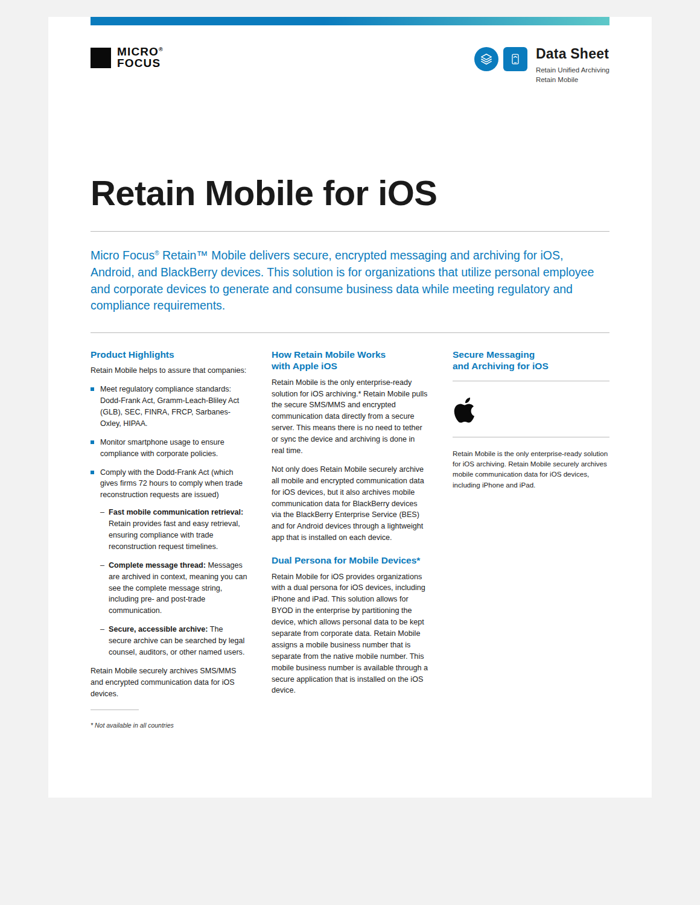MICRO®
FOCUS
Data Sheet
Retain Unified Archiving
Retain Mobile
Retain Mobile for iOS
Micro Focus® Retain™ Mobile delivers secure, encrypted messaging and archiving for iOS, Android, and BlackBerry devices. This solution is for organizations that utilize personal employee and corporate devices to generate and consume business data while meeting regulatory and compliance requirements.
Product Highlights
Retain Mobile helps to assure that companies:
Meet regulatory compliance standards: Dodd-Frank Act, Gramm-Leach-Bliley Act (GLB), SEC, FINRA, FRCP, Sarbanes-Oxley, HIPAA.
Monitor smartphone usage to ensure compliance with corporate policies.
Comply with the Dodd-Frank Act (which gives firms 72 hours to comply when trade reconstruction requests are issued)
Fast mobile communication retrieval: Retain provides fast and easy retrieval, ensuring compliance with trade reconstruction request timelines.
Complete message thread: Messages are archived in context, meaning you can see the complete message string, including pre- and post-trade communication.
Secure, accessible archive: The secure archive can be searched by legal counsel, auditors, or other named users.
Retain Mobile securely archives SMS/MMS and encrypted communication data for iOS devices.
* Not available in all countries
How Retain Mobile Works
with Apple iOS
Retain Mobile is the only enterprise-ready solution for iOS archiving.* Retain Mobile pulls the secure SMS/MMS and encrypted communication data directly from a secure server. This means there is no need to tether or sync the device and archiving is done in real time.
Not only does Retain Mobile securely archive all mobile and encrypted communication data for iOS devices, but it also archives mobile communication data for BlackBerry devices via the BlackBerry Enterprise Service (BES) and for Android devices through a lightweight app that is installed on each device.
Dual Persona for Mobile Devices*
Retain Mobile for iOS provides organizations with a dual persona for iOS devices, including iPhone and iPad. This solution allows for BYOD in the enterprise by partitioning the device, which allows personal data to be kept separate from corporate data. Retain Mobile assigns a mobile business number that is separate from the native mobile number. This mobile business number is available through a secure application that is installed on the iOS device.
Secure Messaging
and Archiving for iOS
Retain Mobile is the only enterprise-ready solution for iOS archiving. Retain Mobile securely archives mobile communication data for iOS devices, including iPhone and iPad.